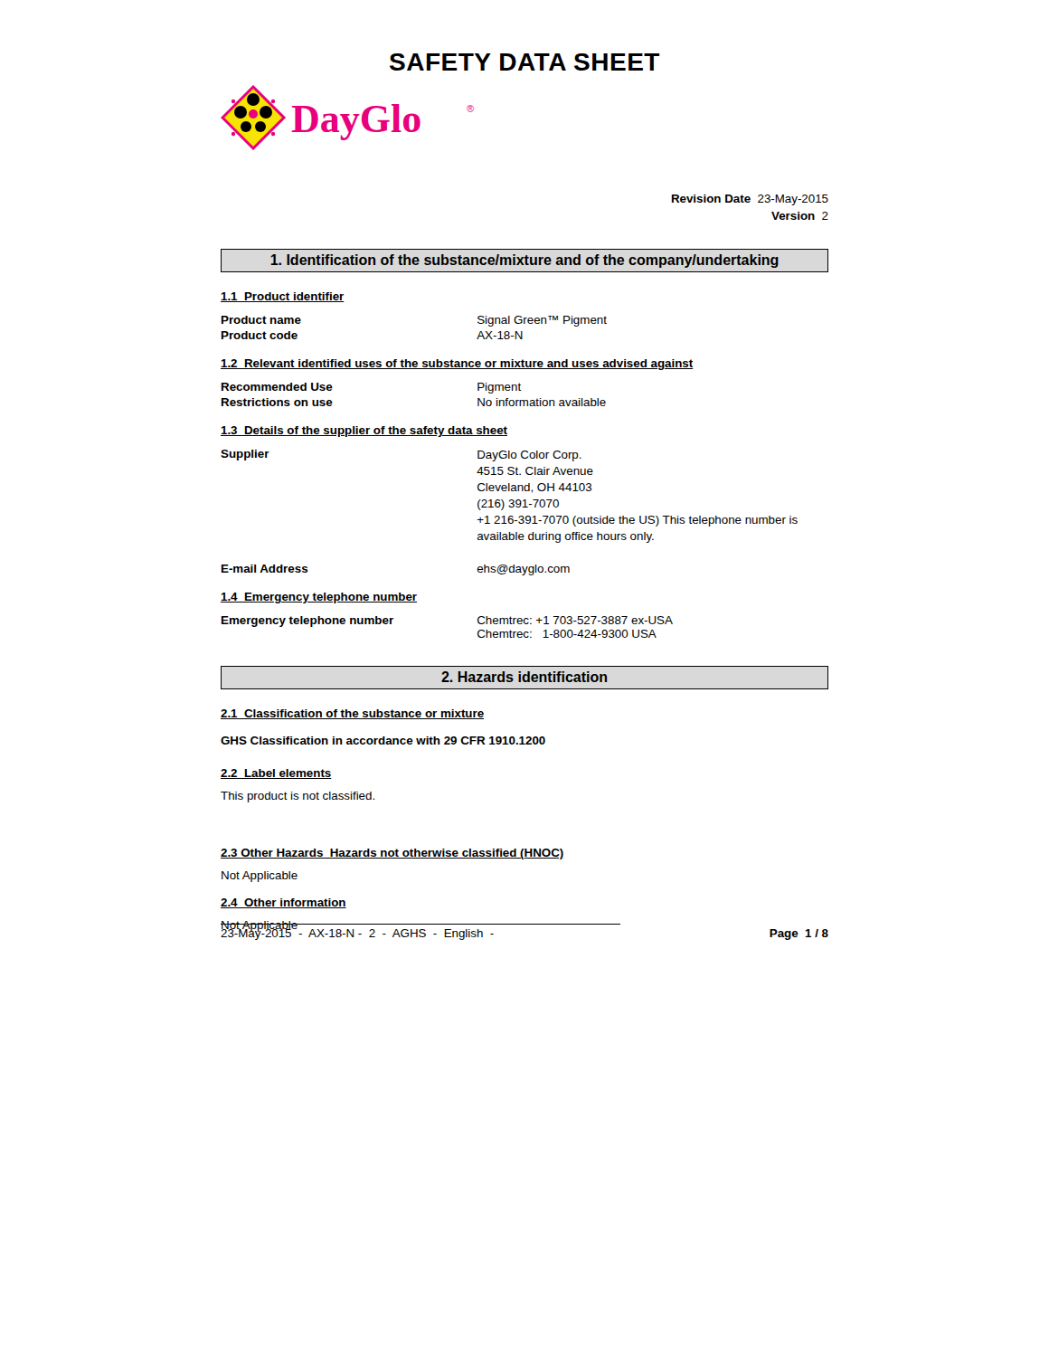SAFETY DATA SHEET
DayGlo ®
Revision Date 23-May-2015
Version 2
1. Identification of the substance/mixture and of the company/undertaking
1.1 Product identifier
| Product name | Signal Green™ Pigment |
| Product code | AX-18-N |
1.2 Relevant identified uses of the substance or mixture and uses advised against
| Recommended Use | Pigment |
| Restrictions on use | No information available |
1.3 Details of the supplier of the safety data sheet
| Supplier | DayGlo Color Corp. 4515 St. Clair Avenue Cleveland, OH 44103 (216) 391-7070 +1 216-391-7070 (outside the US) This telephone number is available during office hours only. |
| E-mail Address | ehs@dayglo.com |
1.4 Emergency telephone number
| Emergency telephone number | Chemtrec: +1 703-527-3887 ex-USA Chemtrec: 1-800-424-9300 USA |
2. Hazards identification
2.1 Classification of the substance or mixture
GHS Classification in accordance with 29 CFR 1910.1200
2.2 Label elements
This product is not classified.
2.3 Other Hazards Hazards not otherwise classified (HNOC)
Not Applicable
2.4 Other information
Not Applicable
23-May-2015 - AX-18-N - 2 - AGHS - English -
Page 1 / 8